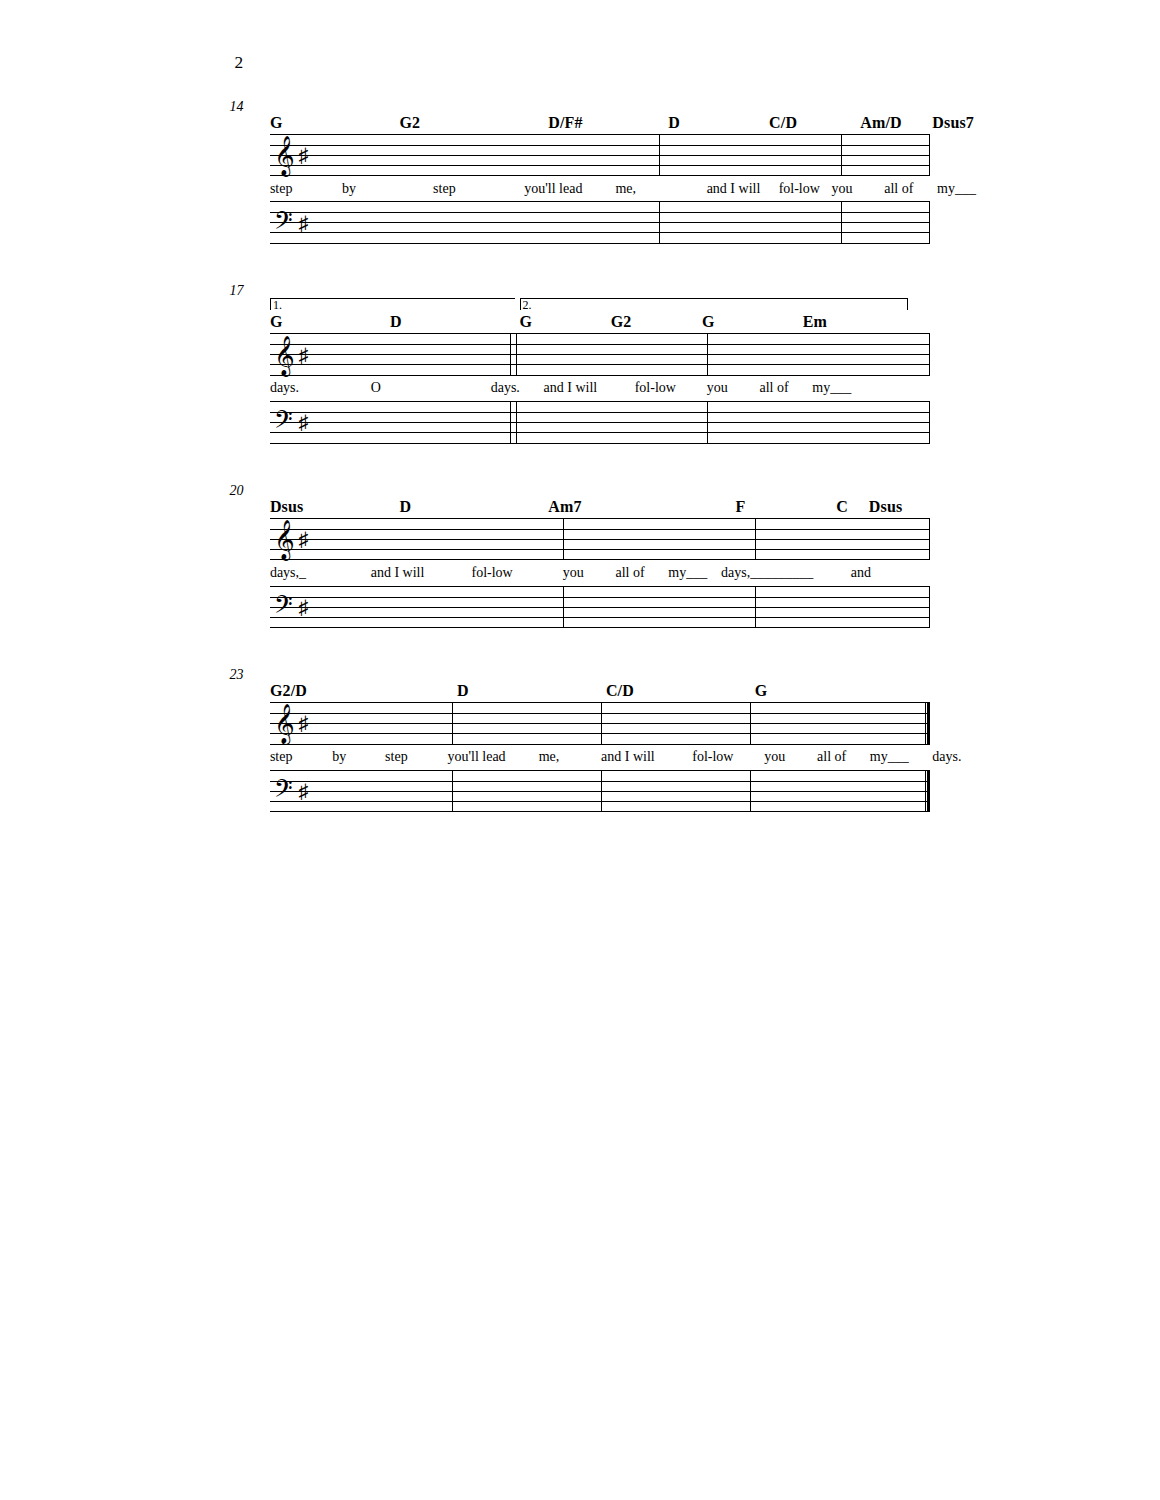2
14
GG2 D/F#DC/D Am/D Dsus7
𝄞 ♯
step by step you'll lead me, and I will fol‑low you all of my___
𝄢 ♯
17
1. 2.
GDGG2 GEm
𝄞 ♯
days. Odays. and I will fol‑low you all of my___
𝄢 ♯
20
Dsus DAm7 FC Dsus
𝄞 ♯
days,_and I will fol‑low you all of my___days,_________and
𝄢 ♯
23
G2/D DC/D G
𝄞 ♯
step by step you'll lead me, and I will fol‑low you all of my___days.
𝄢 ♯
Lyrics on this page: step by step you'll lead me, and I will follow you all of my days. O days. and I will follow you all of my days, and I will follow you all of my days, and step by step you'll lead me, and I will follow you all of my days.